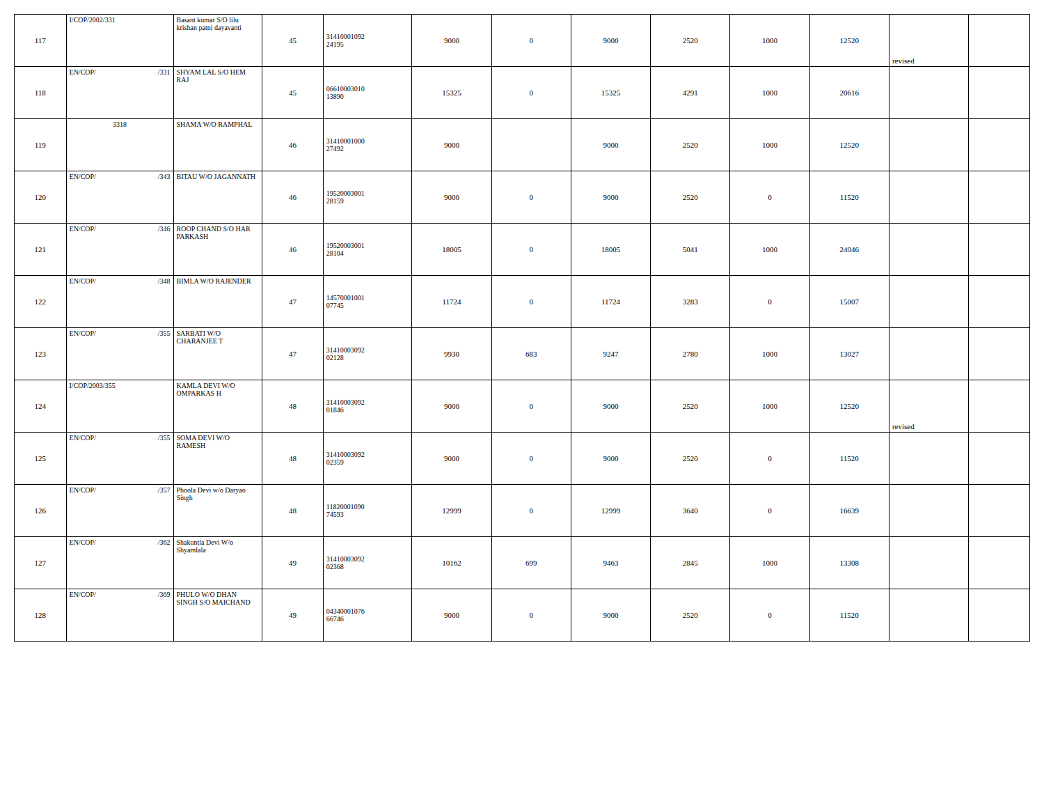| 117 | I/COP/2002/331 | Basant kumar S/O lilu krishan patni dayavanti | 45 | 31410001092 24195 | 9000 | 0 | 9000 | 2520 | 1000 | 12520 | revised | |
| 118 | EN/COP/ /331 | SHYAM LAL S/O HEM RAJ | 45 | 06610003010 13890 | 15325 | 0 | 15325 | 4291 | 1000 | 20616 | | |
| 119 | 3318 | SHAMA W/O RAMPHAL | 46 | 31410001000 27492 | 9000 | | 9000 | 2520 | 1000 | 12520 | | |
| 120 | EN/COP/ /343 | BITAU W/O JAGANNATH | 46 | 19520003001 28159 | 9000 | 0 | 9000 | 2520 | 0 | 11520 | | |
| 121 | EN/COP/ /346 | ROOP CHAND S/O HAR PARKASH | 46 | 19520003001 28104 | 18005 | 0 | 18005 | 5041 | 1000 | 24046 | | |
| 122 | EN/COP/ /348 | BIMLA W/O RAJENDER | 47 | 14570001001 07745 | 11724 | 0 | 11724 | 3283 | 0 | 15007 | | |
| 123 | EN/COP/ /355 | SARBATI W/O CHARANJEE T | 47 | 31410003092 02128 | 9930 | 683 | 9247 | 2780 | 1000 | 13027 | | |
| 124 | I/COP/2003/355 | KAMLA DEVI W/O OMPARKAS H | 48 | 31410003092 01846 | 9000 | 0 | 9000 | 2520 | 1000 | 12520 | revised | |
| 125 | EN/COP/ /355 | SOMA DEVI W/O RAMESH | 48 | 31410003092 02359 | 9000 | 0 | 9000 | 2520 | 0 | 11520 | | |
| 126 | EN/COP/ /357 | Phoola Devi w/o Daryao Singh | 48 | 11820001090 74593 | 12999 | 0 | 12999 | 3640 | 0 | 16639 | | |
| 127 | EN/COP/ /362 | Shakuntla Devi W/o Shyamlala | 49 | 31410003092 02368 | 10162 | 699 | 9463 | 2845 | 1000 | 13308 | | |
| 128 | EN/COP/ /369 | PHULO W/O DHAN SINGH S/O MAICHAND | 49 | 04340001076 66746 | 9000 | 0 | 9000 | 2520 | 0 | 11520 | | |